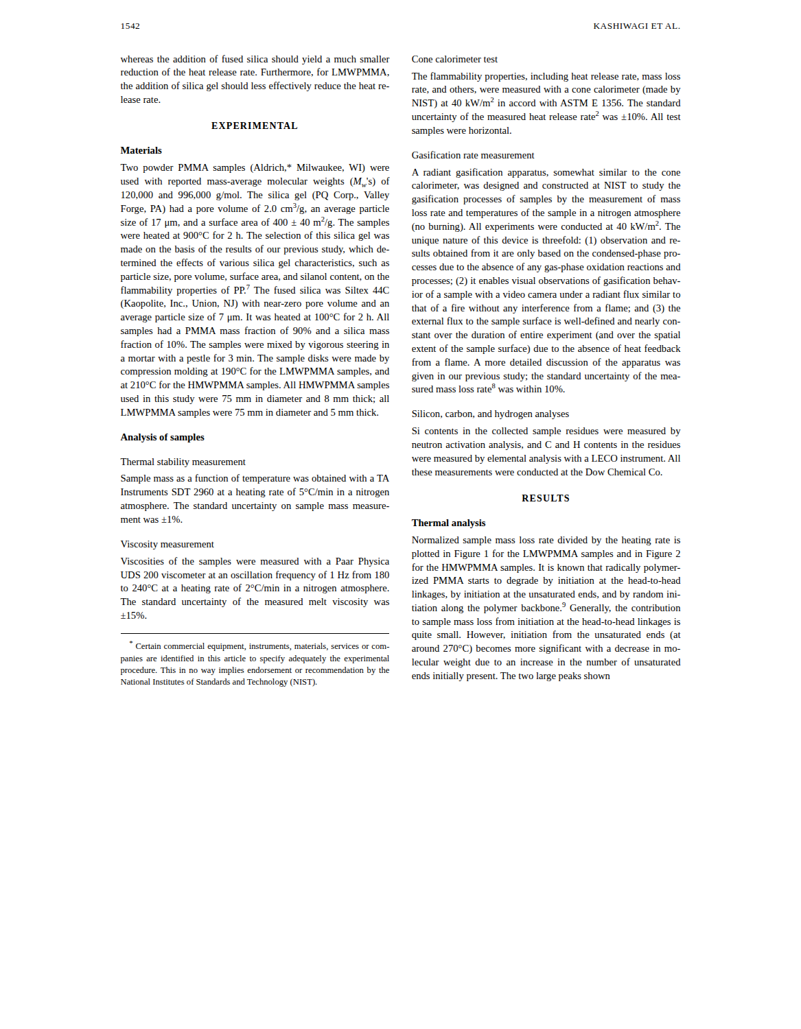1542 Kashiwagi et al.
whereas the addition of fused silica should yield a much smaller reduction of the heat release rate. Furthermore, for LMWPMMA, the addition of silica gel should less effectively reduce the heat release rate.
Experimental
Materials
Two powder PMMA samples (Aldrich,* Milwaukee, WI) were used with reported mass-average molecular weights (Mw's) of 120,000 and 996,000 g/mol. The silica gel (PQ Corp., Valley Forge, PA) had a pore volume of 2.0 cm3/g, an average particle size of 17 μm, and a surface area of 400 ± 40 m2/g. The samples were heated at 900°C for 2 h. The selection of this silica gel was made on the basis of the results of our previous study, which determined the effects of various silica gel characteristics, such as particle size, pore volume, surface area, and silanol content, on the flammability properties of PP.7 The fused silica was Siltex 44C (Kaopolite, Inc., Union, NJ) with near-zero pore volume and an average particle size of 7 μm. It was heated at 100°C for 2 h. All samples had a PMMA mass fraction of 90% and a silica mass fraction of 10%. The samples were mixed by vigorous steering in a mortar with a pestle for 3 min. The sample disks were made by compression molding at 190°C for the LMWPMMA samples, and at 210°C for the HMWPMMA samples. All HMWPMMA samples used in this study were 75 mm in diameter and 8 mm thick; all LMWPMMA samples were 75 mm in diameter and 5 mm thick.
Analysis of samples
Thermal stability measurement
Sample mass as a function of temperature was obtained with a TA Instruments SDT 2960 at a heating rate of 5°C/min in a nitrogen atmosphere. The standard uncertainty on sample mass measurement was ±1%.
Viscosity measurement
Viscosities of the samples were measured with a Paar Physica UDS 200 viscometer at an oscillation frequency of 1 Hz from 180 to 240°C at a heating rate of 2°C/min in a nitrogen atmosphere. The standard uncertainty of the measured melt viscosity was ±15%.
* Certain commercial equipment, instruments, materials, services or companies are identified in this article to specify adequately the experimental procedure. This in no way implies endorsement or recommendation by the National Institutes of Standards and Technology (NIST).
Cone calorimeter test
The flammability properties, including heat release rate, mass loss rate, and others, were measured with a cone calorimeter (made by NIST) at 40 kW/m2 in accord with ASTM E 1356. The standard uncertainty of the measured heat release rate2 was ±10%. All test samples were horizontal.
Gasification rate measurement
A radiant gasification apparatus, somewhat similar to the cone calorimeter, was designed and constructed at NIST to study the gasification processes of samples by the measurement of mass loss rate and temperatures of the sample in a nitrogen atmosphere (no burning). All experiments were conducted at 40 kW/m2. The unique nature of this device is threefold: (1) observation and results obtained from it are only based on the condensed-phase processes due to the absence of any gas-phase oxidation reactions and processes; (2) it enables visual observations of gasification behavior of a sample with a video camera under a radiant flux similar to that of a fire without any interference from a flame; and (3) the external flux to the sample surface is well-defined and nearly constant over the duration of entire experiment (and over the spatial extent of the sample surface) due to the absence of heat feedback from a flame. A more detailed discussion of the apparatus was given in our previous study; the standard uncertainty of the measured mass loss rate8 was within 10%.
Silicon, carbon, and hydrogen analyses
Si contents in the collected sample residues were measured by neutron activation analysis, and C and H contents in the residues were measured by elemental analysis with a LECO instrument. All these measurements were conducted at the Dow Chemical Co.
Results
Thermal analysis
Normalized sample mass loss rate divided by the heating rate is plotted in Figure 1 for the LMWPMMA samples and in Figure 2 for the HMWPMMA samples. It is known that radically polymerized PMMA starts to degrade by initiation at the head-to-head linkages, by initiation at the unsaturated ends, and by random initiation along the polymer backbone.9 Generally, the contribution to sample mass loss from initiation at the head-to-head linkages is quite small. However, initiation from the unsaturated ends (at around 270°C) becomes more significant with a decrease in molecular weight due to an increase in the number of unsaturated ends initially present. The two large peaks shown